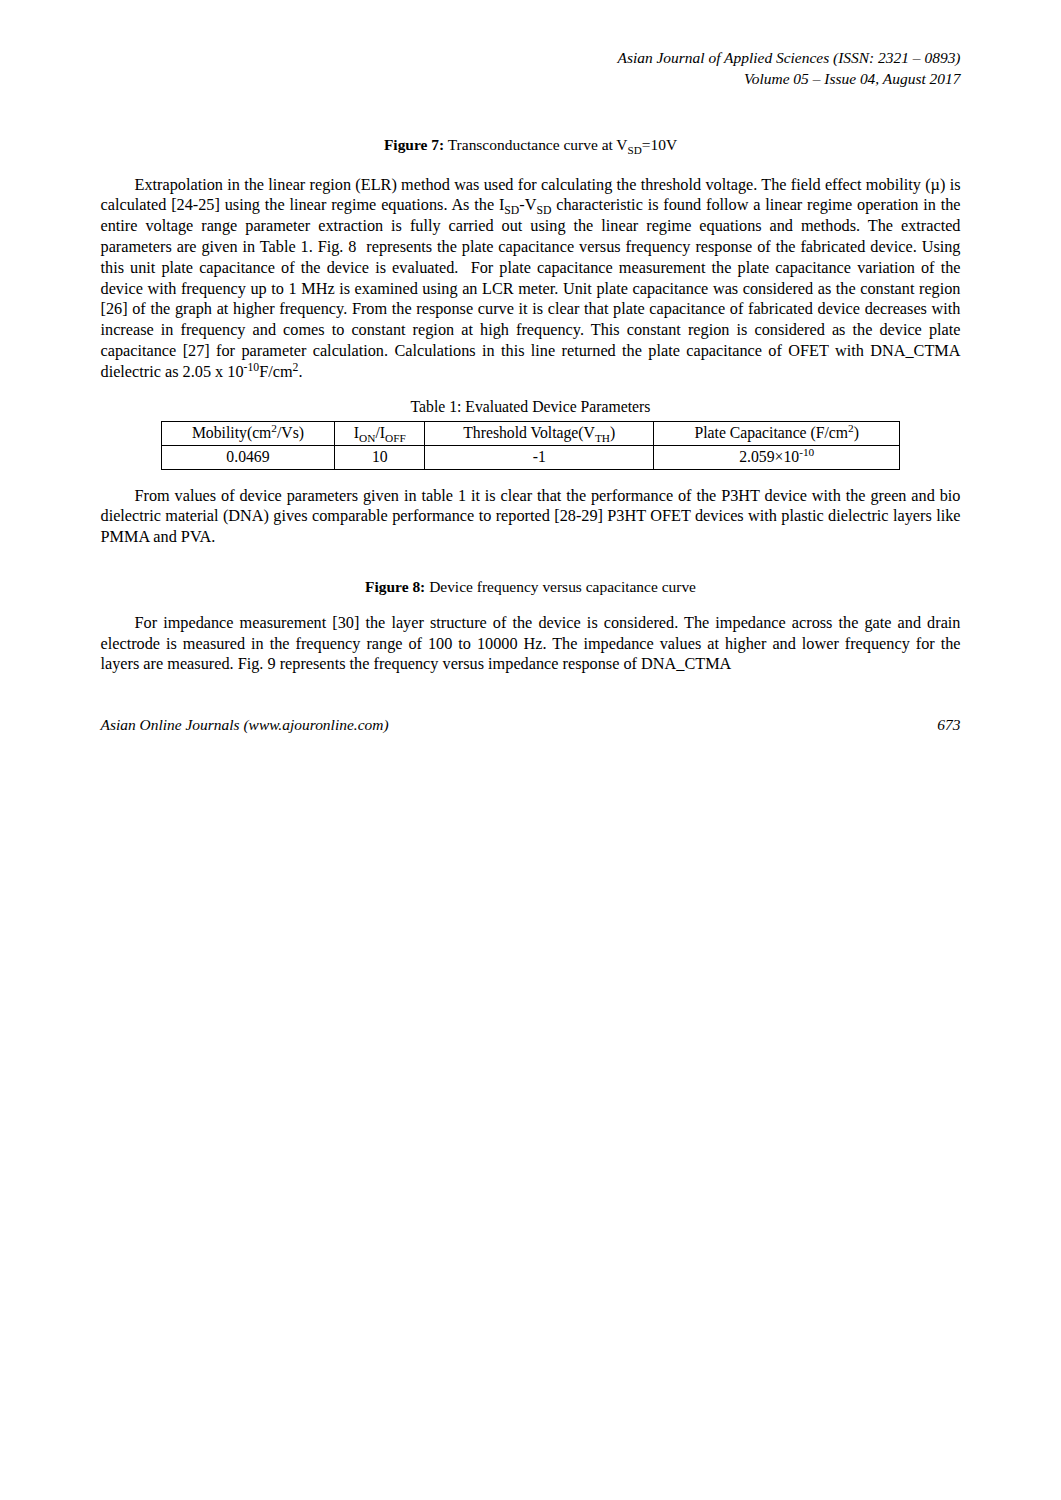Asian Journal of Applied Sciences (ISSN: 2321 – 0893)
Volume 05 – Issue 04, August 2017
Figure 7: Transconductance curve at VSD=10V
Extrapolation in the linear region (ELR) method was used for calculating the threshold voltage. The field effect mobility (µ) is calculated [24-25] using the linear regime equations. As the ISD-VSD characteristic is found follow a linear regime operation in the entire voltage range parameter extraction is fully carried out using the linear regime equations and methods. The extracted parameters are given in Table 1. Fig. 8 represents the plate capacitance versus frequency response of the fabricated device. Using this unit plate capacitance of the device is evaluated. For plate capacitance measurement the plate capacitance variation of the device with frequency up to 1 MHz is examined using an LCR meter. Unit plate capacitance was considered as the constant region [26] of the graph at higher frequency. From the response curve it is clear that plate capacitance of fabricated device decreases with increase in frequency and comes to constant region at high frequency. This constant region is considered as the device plate capacitance [27] for parameter calculation. Calculations in this line returned the plate capacitance of OFET with DNA_CTMA dielectric as 2.05 x 10-10F/cm2.
Table 1: Evaluated Device Parameters
| Mobility(cm 2 /Vs) | I ON /I OFF | Threshold Voltage(V TH ) | Plate Capacitance (F/cm 2 ) |
| 0.0469 | 10 | -1 | 2.059×10 -10 |
From values of device parameters given in table 1 it is clear that the performance of the P3HT device with the green and bio dielectric material (DNA) gives comparable performance to reported [28-29] P3HT OFET devices with plastic dielectric layers like PMMA and PVA.
Figure 8: Device frequency versus capacitance curve
For impedance measurement [30] the layer structure of the device is considered. The impedance across the gate and drain electrode is measured in the frequency range of 100 to 10000 Hz. The impedance values at higher and lower frequency for the layers are measured. Fig. 9 represents the frequency versus impedance response of DNA_CTMA
Asian Online Journals (www.ajouronline.com)
673